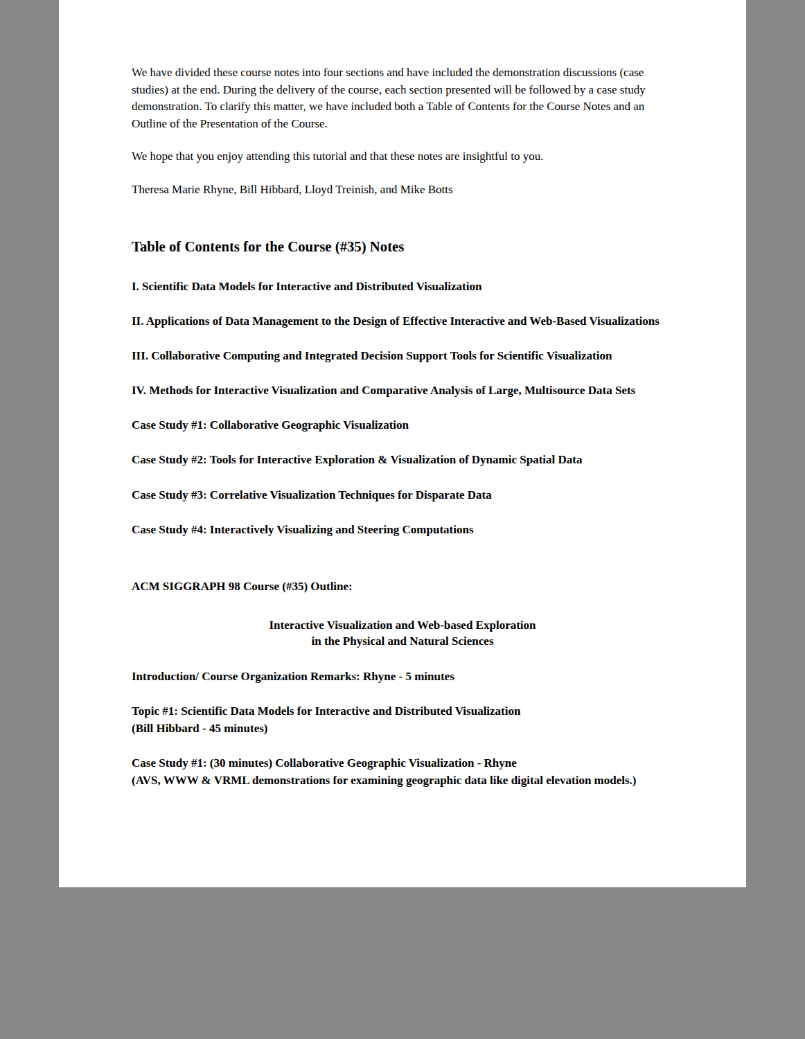We have divided these course notes into four sections and have included the demonstration discussions (case studies) at the end. During the delivery of the course, each section presented will be followed by a case study demonstration. To clarify this matter, we have included both a Table of Contents for the Course Notes and an Outline of the Presentation of the Course.
We hope that you enjoy attending this tutorial and that these notes are insightful to you.
Theresa Marie Rhyne, Bill Hibbard, Lloyd Treinish, and Mike Botts
Table of Contents for the Course (#35) Notes
I. Scientific Data Models for Interactive and Distributed Visualization
II. Applications of Data Management to the Design of Effective Interactive and Web-Based Visualizations
III. Collaborative Computing and Integrated Decision Support Tools for Scientific Visualization
IV. Methods for Interactive Visualization and Comparative Analysis of Large, Multisource Data Sets
Case Study #1: Collaborative Geographic Visualization
Case Study #2: Tools for Interactive Exploration & Visualization of Dynamic Spatial Data
Case Study #3: Correlative Visualization Techniques for Disparate Data
Case Study #4: Interactively Visualizing and Steering Computations
ACM SIGGRAPH 98 Course (#35) Outline:
Interactive Visualization and Web-based Exploration
in the Physical and Natural Sciences
Introduction/ Course Organization Remarks: Rhyne - 5 minutes
Topic #1: Scientific Data Models for Interactive and Distributed Visualization
(Bill Hibbard - 45 minutes)
Case Study #1: (30 minutes) Collaborative Geographic Visualization - Rhyne
(AVS, WWW & VRML demonstrations for examining geographic data like digital elevation models.)